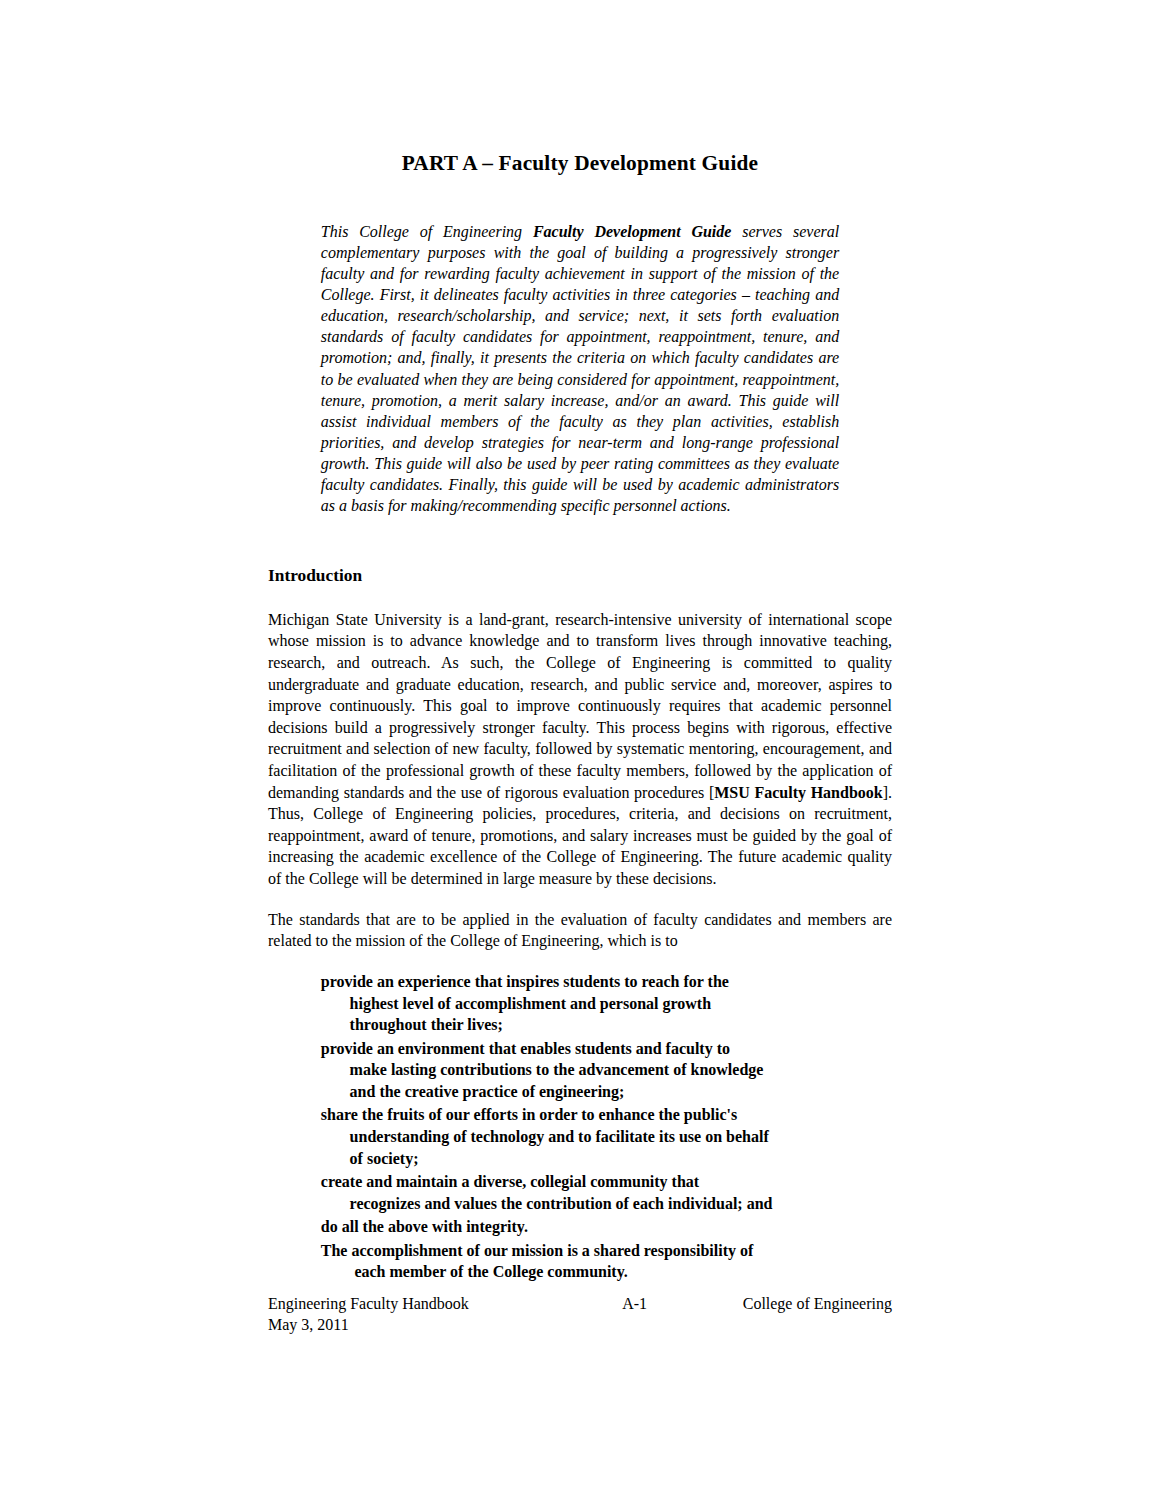PART A – Faculty Development Guide
This College of Engineering Faculty Development Guide serves several complementary purposes with the goal of building a progressively stronger faculty and for rewarding faculty achievement in support of the mission of the College. First, it delineates faculty activities in three categories – teaching and education, research/scholarship, and service; next, it sets forth evaluation standards of faculty candidates for appointment, reappointment, tenure, and promotion; and, finally, it presents the criteria on which faculty candidates are to be evaluated when they are being considered for appointment, reappointment, tenure, promotion, a merit salary increase, and/or an award. This guide will assist individual members of the faculty as they plan activities, establish priorities, and develop strategies for near-term and long-range professional growth. This guide will also be used by peer rating committees as they evaluate faculty candidates. Finally, this guide will be used by academic administrators as a basis for making/recommending specific personnel actions.
Introduction
Michigan State University is a land-grant, research-intensive university of international scope whose mission is to advance knowledge and to transform lives through innovative teaching, research, and outreach. As such, the College of Engineering is committed to quality undergraduate and graduate education, research, and public service and, moreover, aspires to improve continuously. This goal to improve continuously requires that academic personnel decisions build a progressively stronger faculty. This process begins with rigorous, effective recruitment and selection of new faculty, followed by systematic mentoring, encouragement, and facilitation of the professional growth of these faculty members, followed by the application of demanding standards and the use of rigorous evaluation procedures [MSU Faculty Handbook]. Thus, College of Engineering policies, procedures, criteria, and decisions on recruitment, reappointment, award of tenure, promotions, and salary increases must be guided by the goal of increasing the academic excellence of the College of Engineering. The future academic quality of the College will be determined in large measure by these decisions.
The standards that are to be applied in the evaluation of faculty candidates and members are related to the mission of the College of Engineering, which is to
provide an experience that inspires students to reach for thehighest level of accomplishment and personal growth throughout their lives;
provide an environment that enables students and faculty tomake lasting contributions to the advancement of knowledge and the creative practice of engineering;
share the fruits of our efforts in order to enhance the public'sunderstanding of technology and to facilitate its use on behalf of society;
create and maintain a diverse, collegial community thatrecognizes and values the contribution of each individual; and
do all the above with integrity.
The accomplishment of our mission is a shared responsibility ofeach member of the College community.
Engineering Faculty Handbook May 3, 2011
A-1
College of Engineering